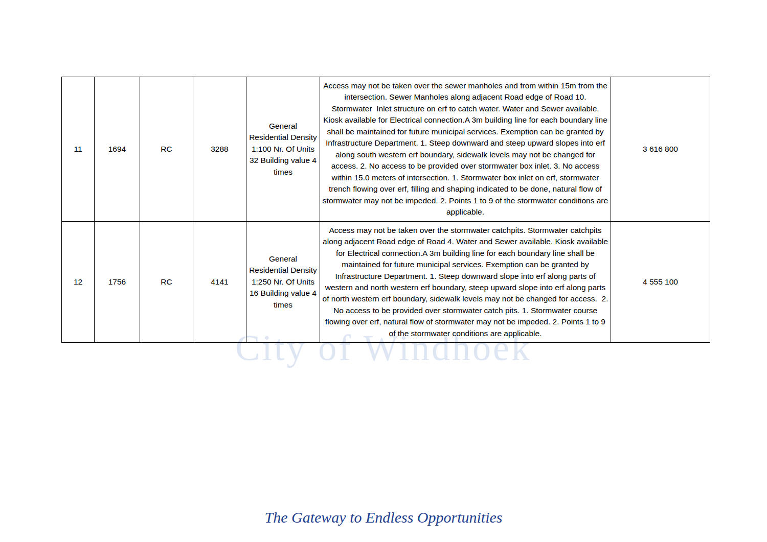City of Windhoek
| 11 | 1694 | RC | 3288 | General Residential Density 1:100 Nr. Of Units 32 Building value 4 times | Access may not be taken over the sewer manholes and from within 15m from the intersection. Sewer Manholes along adjacent Road edge of Road 10. Stormwater Inlet structure on erf to catch water. Water and Sewer available. Kiosk available for Electrical connection.A 3m building line for each boundary line shall be maintained for future municipal services. Exemption can be granted by Infrastructure Department. 1. Steep downward and steep upward slopes into erf along south western erf boundary, sidewalk levels may not be changed for access. 2. No access to be provided over stormwater box inlet. 3. No access within 15.0 meters of intersection. 1. Stormwater box inlet on erf, stormwater trench flowing over erf, filling and shaping indicated to be done, natural flow of stormwater may not be impeded. 2. Points 1 to 9 of the stormwater conditions are applicable. | 3 616 800 |
| 12 | 1756 | RC | 4141 | General Residential Density 1:250 Nr. Of Units 16 Building value 4 times | Access may not be taken over the stormwater catchpits. Stormwater catchpits along adjacent Road edge of Road 4. Water and Sewer available. Kiosk available for Electrical connection.A 3m building line for each boundary line shall be maintained for future municipal services. Exemption can be granted by Infrastructure Department. 1. Steep downward slope into erf along parts of western and north western erf boundary, steep upward slope into erf along parts of north western erf boundary, sidewalk levels may not be changed for access. 2. No access to be provided over stormwater catch pits. 1. Stormwater course flowing over erf, natural flow of stormwater may not be impeded. 2. Points 1 to 9 of the stormwater conditions are applicable. | 4 555 100 |
The Gateway to Endless Opportunities